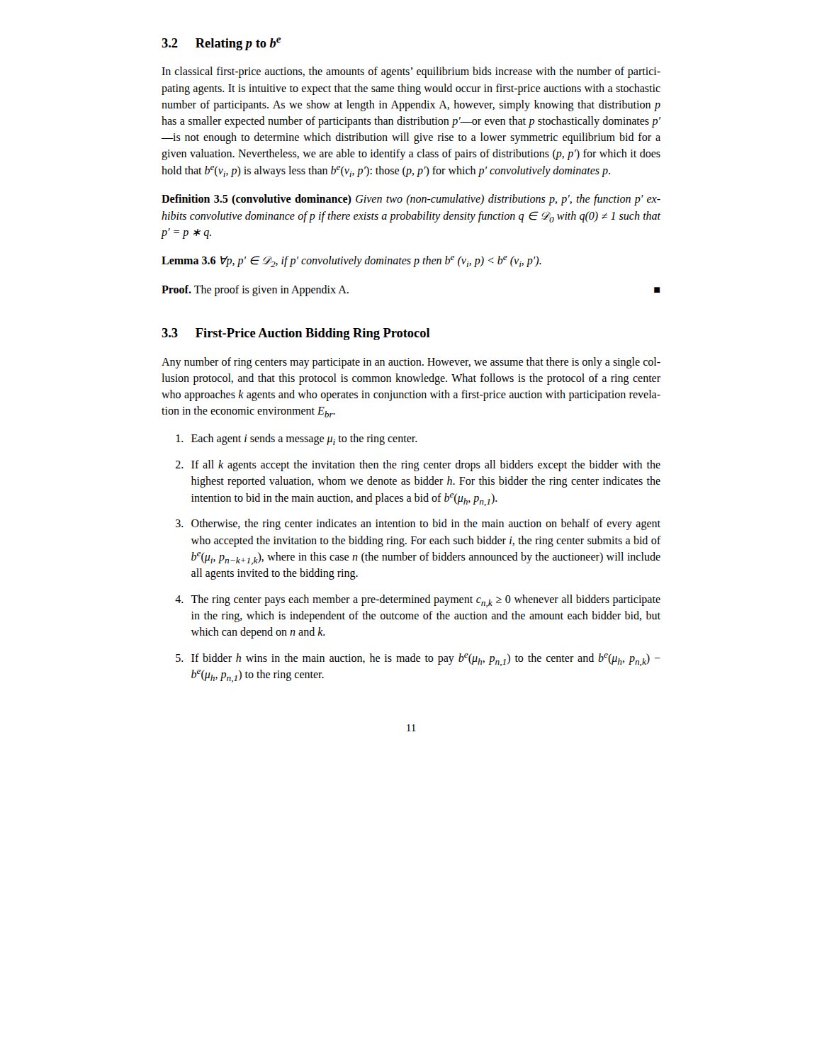3.2 Relating p to be
In classical first-price auctions, the amounts of agents’ equilibrium bids increase with the number of participating agents. It is intuitive to expect that the same thing would occur in first-price auctions with a stochastic number of participants. As we show at length in Appendix A, however, simply knowing that distribution p has a smaller expected number of participants than distribution p′—or even that p stochastically dominates p′—is not enough to determine which distribution will give rise to a lower symmetric equilibrium bid for a given valuation. Nevertheless, we are able to identify a class of pairs of distributions (p, p′) for which it does hold that be(vi, p) is always less than be(vi, p′): those (p, p′) for which p′ convolutively dominates p.
Definition 3.5 (convolutive dominance) Given two (non-cumulative) distributions p, p′, the function p′ exhibits convolutive dominance of p if there exists a probability density function q ∈ 𝒟0 with q(0) ≠ 1 such that p′ = p ∗ q.
Lemma 3.6 ∀p, p′ ∈ 𝒟2, if p′ convolutively dominates p then be (vi, p) < be (vi, p′).
Proof. The proof is given in Appendix A. ■
3.3 First-Price Auction Bidding Ring Protocol
Any number of ring centers may participate in an auction. However, we assume that there is only a single collusion protocol, and that this protocol is common knowledge. What follows is the protocol of a ring center who approaches k agents and who operates in conjunction with a first-price auction with participation revelation in the economic environment Ebr.
Each agent i sends a message μi to the ring center.
If all k agents accept the invitation then the ring center drops all bidders except the bidder with the highest reported valuation, whom we denote as bidder h. For this bidder the ring center indicates the intention to bid in the main auction, and places a bid of be(μh, pn,1).
Otherwise, the ring center indicates an intention to bid in the main auction on behalf of every agent who accepted the invitation to the bidding ring. For each such bidder i, the ring center submits a bid of be(μi, pn−k+1,k), where in this case n (the number of bidders announced by the auctioneer) will include all agents invited to the bidding ring.
The ring center pays each member a pre-determined payment cn,k ≥ 0 whenever all bidders participate in the ring, which is independent of the outcome of the auction and the amount each bidder bid, but which can depend on n and k.
If bidder h wins in the main auction, he is made to pay be(μh, pn,1) to the center and be(μh, pn,k) − be(μh, pn,1) to the ring center.
11